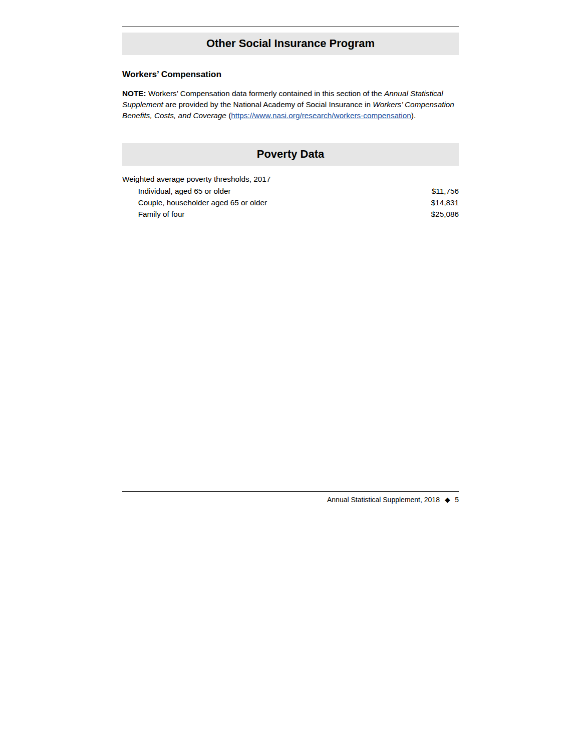Other Social Insurance Program
Workers’ Compensation
NOTE: Workers’ Compensation data formerly contained in this section of the Annual Statistical Supplement are provided by the National Academy of Social Insurance in Workers’ Compensation Benefits, Costs, and Coverage (https://www.nasi.org/research/workers-compensation).
Poverty Data
Weighted average poverty thresholds, 2017
| Individual, aged 65 or older | $11,756 |
| Couple, householder aged 65 or older | $14,831 |
| Family of four | $25,086 |
Annual Statistical Supplement, 2018 ◆ 5